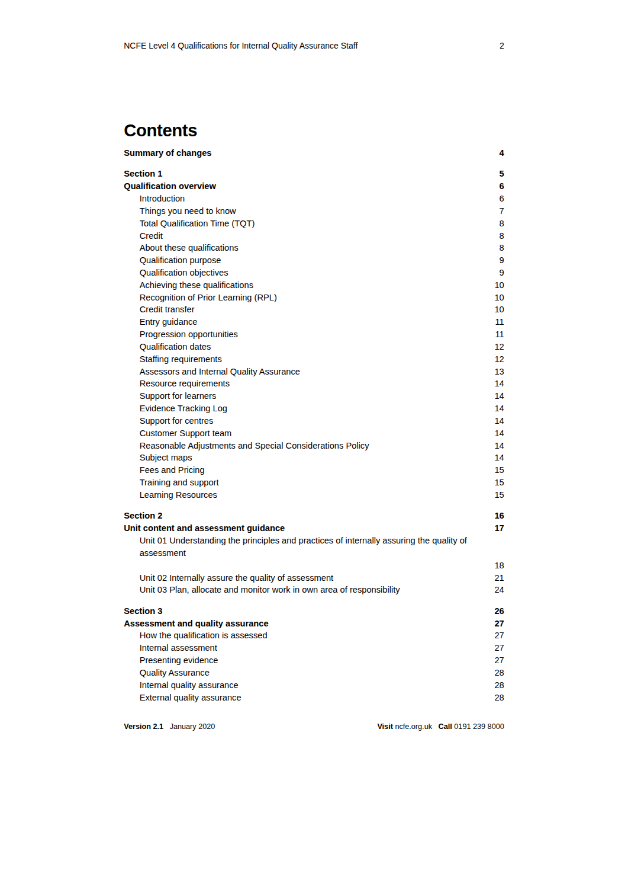NCFE Level 4 Qualifications for Internal Quality Assurance Staff
2
Contents
| Summary of changes | 4 |
| Section 1 | 5 |
| Qualification overview | 6 |
| Introduction | 6 |
| Things you need to know | 7 |
| Total Qualification Time (TQT) | 8 |
| Credit | 8 |
| About these qualifications | 8 |
| Qualification purpose | 9 |
| Qualification objectives | 9 |
| Achieving these qualifications | 10 |
| Recognition of Prior Learning (RPL) | 10 |
| Credit transfer | 10 |
| Entry guidance | 11 |
| Progression opportunities | 11 |
| Qualification dates | 12 |
| Staffing requirements | 12 |
| Assessors and Internal Quality Assurance | 13 |
| Resource requirements | 14 |
| Support for learners | 14 |
| Evidence Tracking Log | 14 |
| Support for centres | 14 |
| Customer Support team | 14 |
| Reasonable Adjustments and Special Considerations Policy | 14 |
| Subject maps | 14 |
| Fees and Pricing | 15 |
| Training and support | 15 |
| Learning Resources | 15 |
| Section 2 | 16 |
| Unit content and assessment guidance | 17 |
| Unit 01 Understanding the principles and practices of internally assuring the quality of assessment | |
| | 18 |
| Unit 02 Internally assure the quality of assessment | 21 |
| Unit 03 Plan, allocate and monitor work in own area of responsibility | 24 |
| Section 3 | 26 |
| Assessment and quality assurance | 27 |
| How the qualification is assessed | 27 |
| Internal assessment | 27 |
| Presenting evidence | 27 |
| Quality Assurance | 28 |
| Internal quality assurance | 28 |
| External quality assurance | 28 |
Version 2.1 January 2020
Visit ncfe.org.uk Call 0191 239 8000